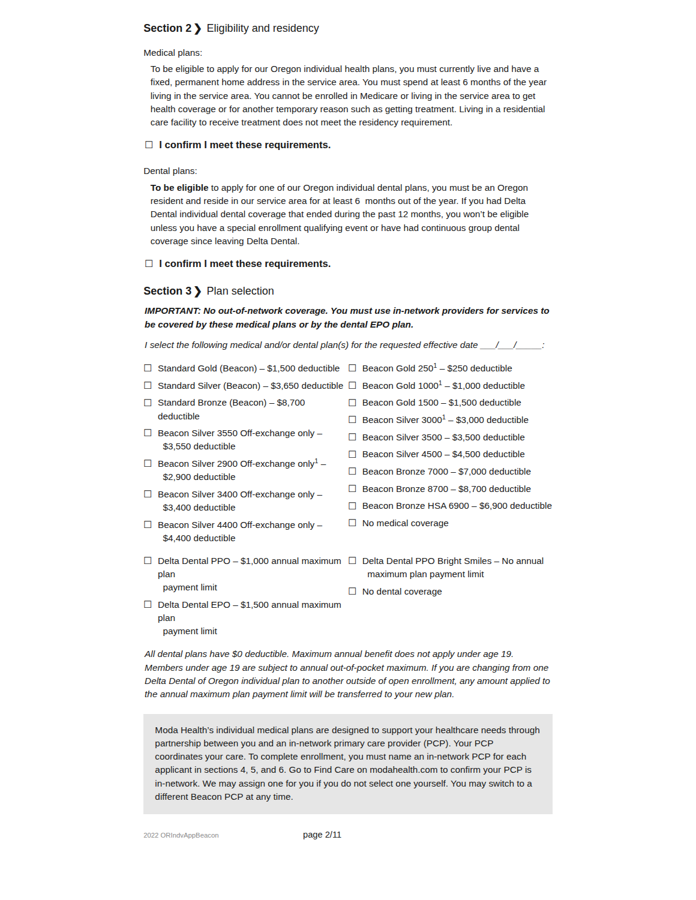Section 2❯ Eligibility and residency
Medical plans:
To be eligible to apply for our Oregon individual health plans, you must currently live and have a fixed, permanent home address in the service area. You must spend at least 6 months of the year living in the service area. You cannot be enrolled in Medicare or living in the service area to get health coverage or for another temporary reason such as getting treatment. Living in a residential care facility to receive treatment does not meet the residency requirement.
☐ I confirm I meet these requirements.
Dental plans:
To be eligible to apply for one of our Oregon individual dental plans, you must be an Oregon resident and reside in our service area for at least 6 months out of the year. If you had Delta Dental individual dental coverage that ended during the past 12 months, you won’t be eligible unless you have a special enrollment qualifying event or have had continuous group dental coverage since leaving Delta Dental.
☐ I confirm I meet these requirements.
Section 3❯ Plan selection
IMPORTANT: No out-of-network coverage. You must use in-network providers for services to be covered by these medical plans or by the dental EPO plan.
I select the following medical and/or dental plan(s) for the requested effective date ___/___/_____:
| Standard Gold (Beacon) – $1,500 deductible Standard Silver (Beacon) – $3,650 deductible Standard Bronze (Beacon) – $8,700 deductible Beacon Silver 3550 Off-exchange only – $3,550 deductible Beacon Silver 2900 Off-exchange only 1 – $2,900 deductible Beacon Silver 3400 Off-exchange only – $3,400 deductible Beacon Silver 4400 Off-exchange only – $4,400 deductible | Beacon Gold 250 1 – $250 deductible Beacon Gold 1000 1 – $1,000 deductible Beacon Gold 1500 – $1,500 deductible Beacon Silver 3000 1 – $3,000 deductible Beacon Silver 3500 – $3,500 deductible Beacon Silver 4500 – $4,500 deductible Beacon Bronze 7000 – $7,000 deductible Beacon Bronze 8700 – $8,700 deductible Beacon Bronze HSA 6900 – $6,900 deductible No medical coverage |
| Delta Dental PPO – $1,000 annual maximum plan payment limit Delta Dental EPO – $1,500 annual maximum plan payment limit | Delta Dental PPO Bright Smiles – No annual maximum plan payment limit No dental coverage |
All dental plans have $0 deductible. Maximum annual benefit does not apply under age 19. Members under age 19 are subject to annual out-of-pocket maximum. If you are changing from one Delta Dental of Oregon individual plan to another outside of open enrollment, any amount applied to the annual maximum plan payment limit will be transferred to your new plan.
Moda Health’s individual medical plans are designed to support your healthcare needs through partnership between you and an in-network primary care provider (PCP). Your PCP coordinates your care. To complete enrollment, you must name an in-network PCP for each applicant in sections 4, 5, and 6. Go to Find Care on modahealth.com to confirm your PCP is in-network. We may assign one for you if you do not select one yourself. You may switch to a different Beacon PCP at any time.
2022 ORIndvAppBeacon page 2/11